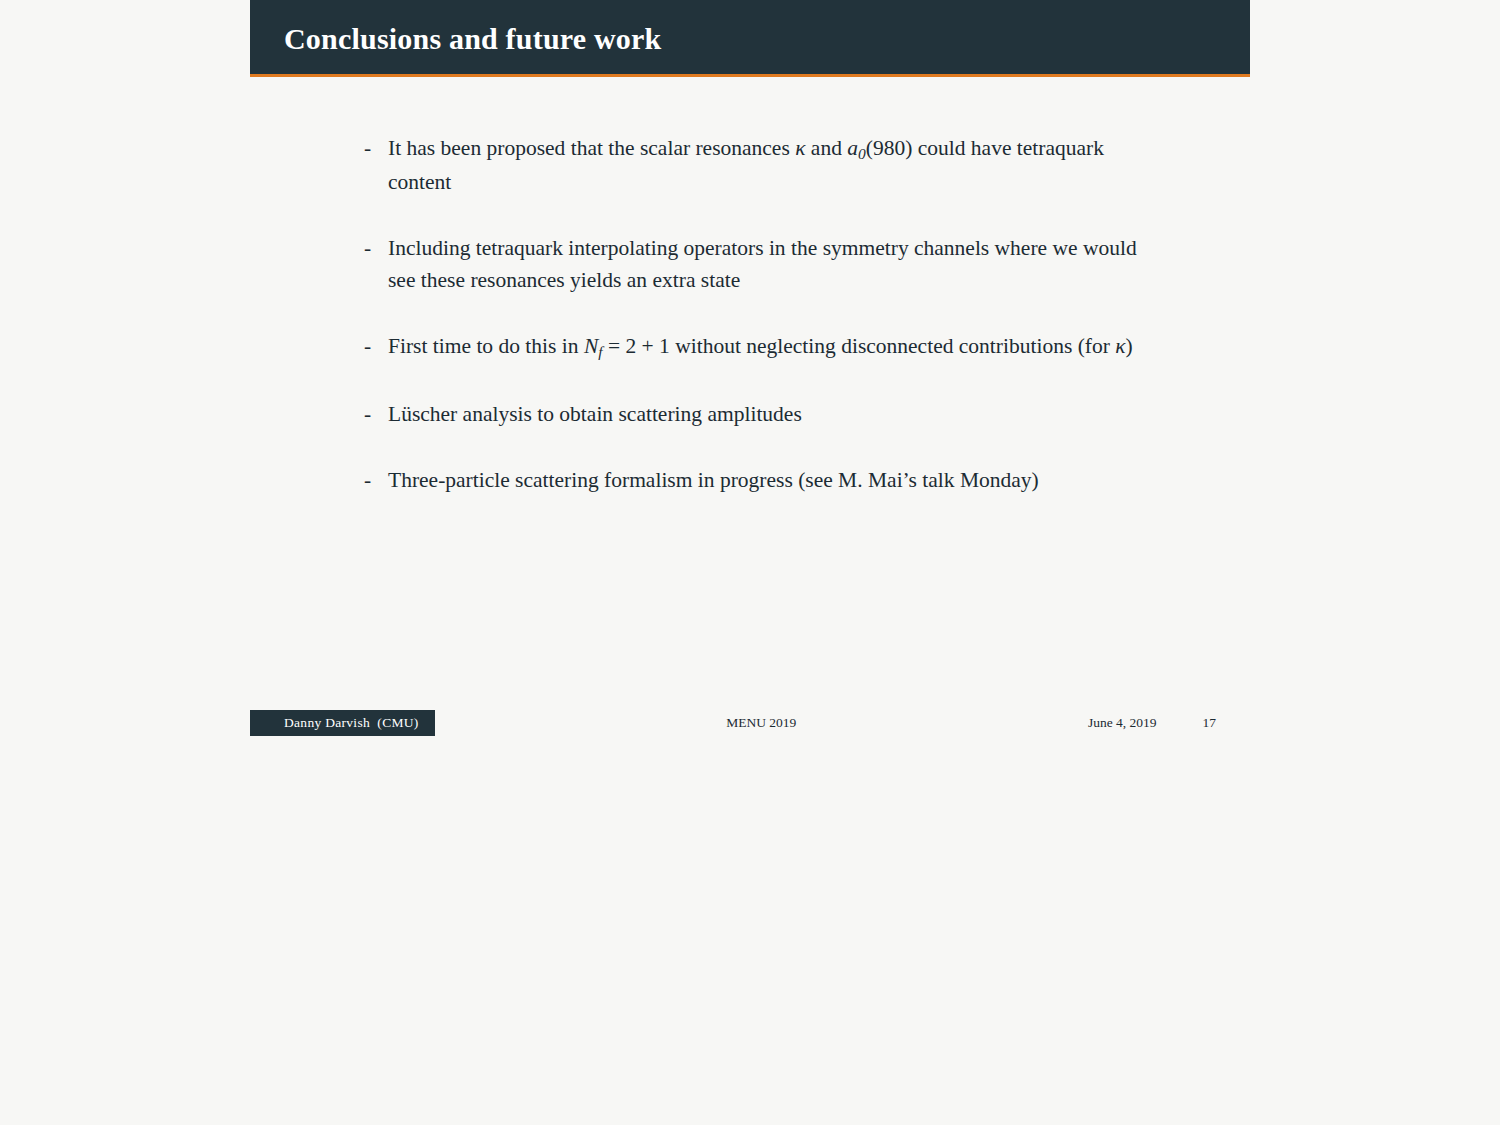Conclusions and future work
It has been proposed that the scalar resonances κ and a0(980) could have tetraquark content
Including tetraquark interpolating operators in the symmetry channels where we would see these resonances yields an extra state
First time to do this in Nf = 2 + 1 without neglecting disconnected contributions (for κ)
Lüscher analysis to obtain scattering amplitudes
Three-particle scattering formalism in progress (see M. Mai’s talk Monday)
Danny Darvish (CMU)
MENU 2019
June 4, 201917